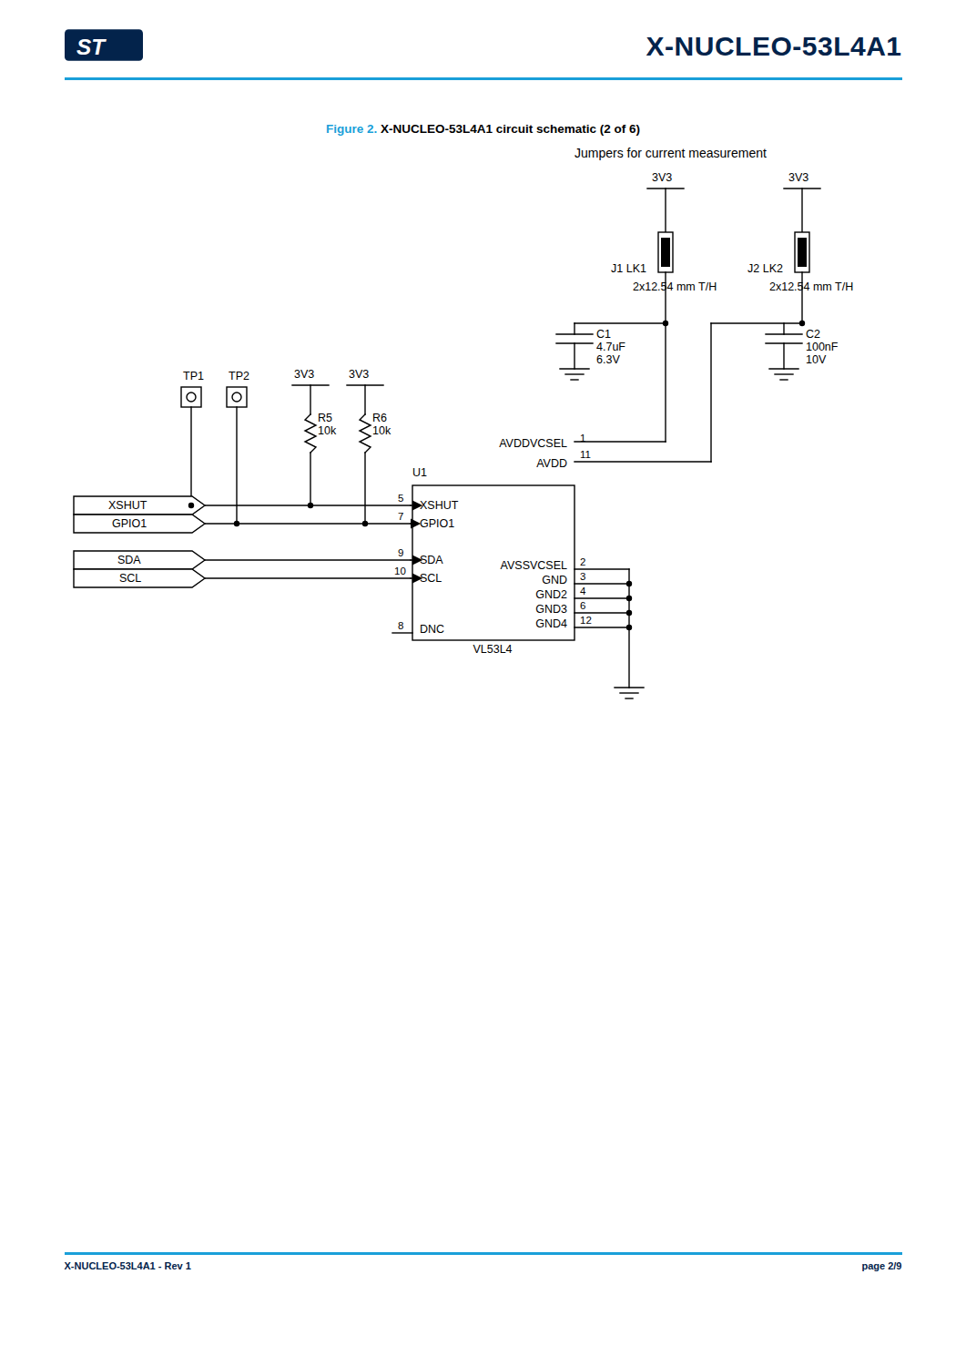ST
X-NUCLEO-53L4A1
Figure 2. X-NUCLEO-53L4A1 circuit schematic (2 of 6)
Jumpers for current measurement 3V3 3V3 J1 LK1 2x12.54 mm T/H J2 LK2 2x12.54 mm T/H C1 4.7uF 6.3V C2 100nF 10V 3V3 3V3 R5 10k R6 10k TP1 TP2 XSHUT GPIO1 SDA SCL U1 5 7 9 10 8 XSHUT GPIO1 SDA SCL DNC AVDDVCSEL AVDD AVSSVCSEL GND GND2 GND3 GND4 1 11 2 3 4 6 12 VL53L4
X-NUCLEO-53L4A1 - Rev 1
page 2/9